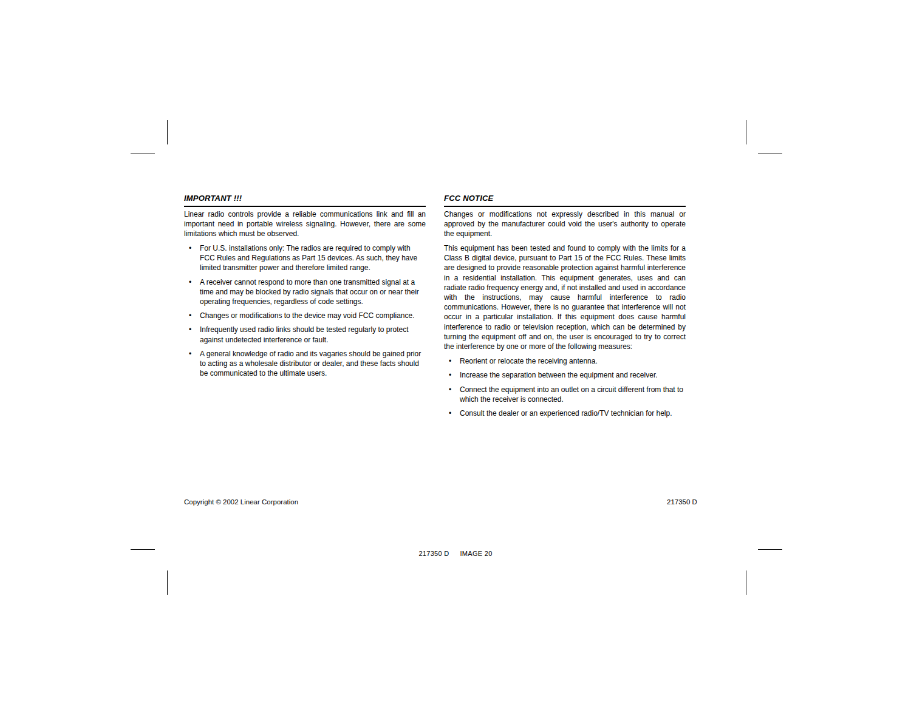IMPORTANT !!!
Linear radio controls provide a reliable communications link and fill an important need in portable wireless signaling. However, there are some limitations which must be observed.
For U.S. installations only: The radios are required to comply with FCC Rules and Regulations as Part 15 devices. As such, they have limited transmitter power and therefore limited range.
A receiver cannot respond to more than one transmitted signal at a time and may be blocked by radio signals that occur on or near their operating frequencies, regardless of code settings.
Changes or modifications to the device may void FCC compliance.
Infrequently used radio links should be tested regularly to protect against undetected interference or fault.
A general knowledge of radio and its vagaries should be gained prior to acting as a wholesale distributor or dealer, and these facts should be communicated to the ultimate users.
FCC NOTICE
Changes or modifications not expressly described in this manual or approved by the manufacturer could void the user's authority to operate the equipment.
This equipment has been tested and found to comply with the limits for a Class B digital device, pursuant to Part 15 of the FCC Rules. These limits are designed to provide reasonable protection against harmful interference in a residential installation. This equipment generates, uses and can radiate radio frequency energy and, if not installed and used in accordance with the instructions, may cause harmful interference to radio communications. However, there is no guarantee that interference will not occur in a particular installation. If this equipment does cause harmful interference to radio or television reception, which can be determined by turning the equipment off and on, the user is encouraged to try to correct the interference by one or more of the following measures:
Reorient or relocate the receiving antenna.
Increase the separation between the equipment and receiver.
Connect the equipment into an outlet on a circuit different from that to which the receiver is connected.
Consult the dealer or an experienced radio/TV technician for help.
Copyright © 2002 Linear Corporation
217350 D
217350 D IMAGE 20